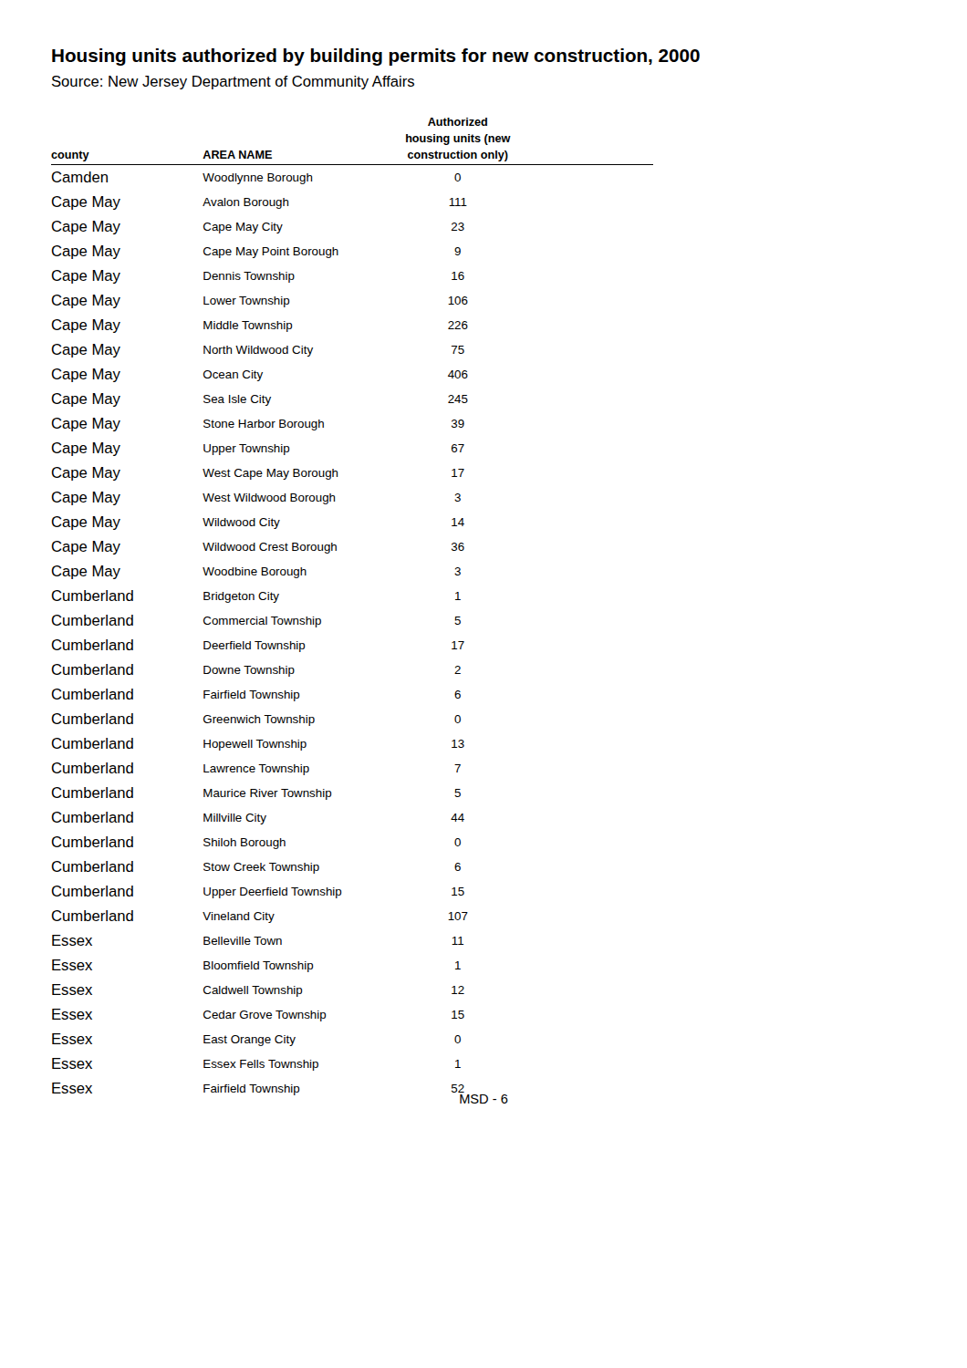Housing units authorized by building permits for new construction, 2000
Source: New Jersey Department of Community Affairs
| | | Authorized | |
| --- | --- | --- | --- |
| | | housing units (new | |
| county | AREA NAME | construction only) | |
| Camden | Woodlynne Borough | 0 | |
| Cape May | Avalon Borough | 111 | |
| Cape May | Cape May City | 23 | |
| Cape May | Cape May Point Borough | 9 | |
| Cape May | Dennis Township | 16 | |
| Cape May | Lower Township | 106 | |
| Cape May | Middle Township | 226 | |
| Cape May | North Wildwood City | 75 | |
| Cape May | Ocean City | 406 | |
| Cape May | Sea Isle City | 245 | |
| Cape May | Stone Harbor Borough | 39 | |
| Cape May | Upper Township | 67 | |
| Cape May | West Cape May Borough | 17 | |
| Cape May | West Wildwood Borough | 3 | |
| Cape May | Wildwood City | 14 | |
| Cape May | Wildwood Crest Borough | 36 | |
| Cape May | Woodbine Borough | 3 | |
| Cumberland | Bridgeton City | 1 | |
| Cumberland | Commercial Township | 5 | |
| Cumberland | Deerfield Township | 17 | |
| Cumberland | Downe Township | 2 | |
| Cumberland | Fairfield Township | 6 | |
| Cumberland | Greenwich Township | 0 | |
| Cumberland | Hopewell Township | 13 | |
| Cumberland | Lawrence Township | 7 | |
| Cumberland | Maurice River Township | 5 | |
| Cumberland | Millville City | 44 | |
| Cumberland | Shiloh Borough | 0 | |
| Cumberland | Stow Creek Township | 6 | |
| Cumberland | Upper Deerfield Township | 15 | |
| Cumberland | Vineland City | 107 | |
| Essex | Belleville Town | 11 | |
| Essex | Bloomfield Township | 1 | |
| Essex | Caldwell Township | 12 | |
| Essex | Cedar Grove Township | 15 | |
| Essex | East Orange City | 0 | |
| Essex | Essex Fells Township | 1 | |
| Essex | Fairfield Township | 52 | |
MSD - 6